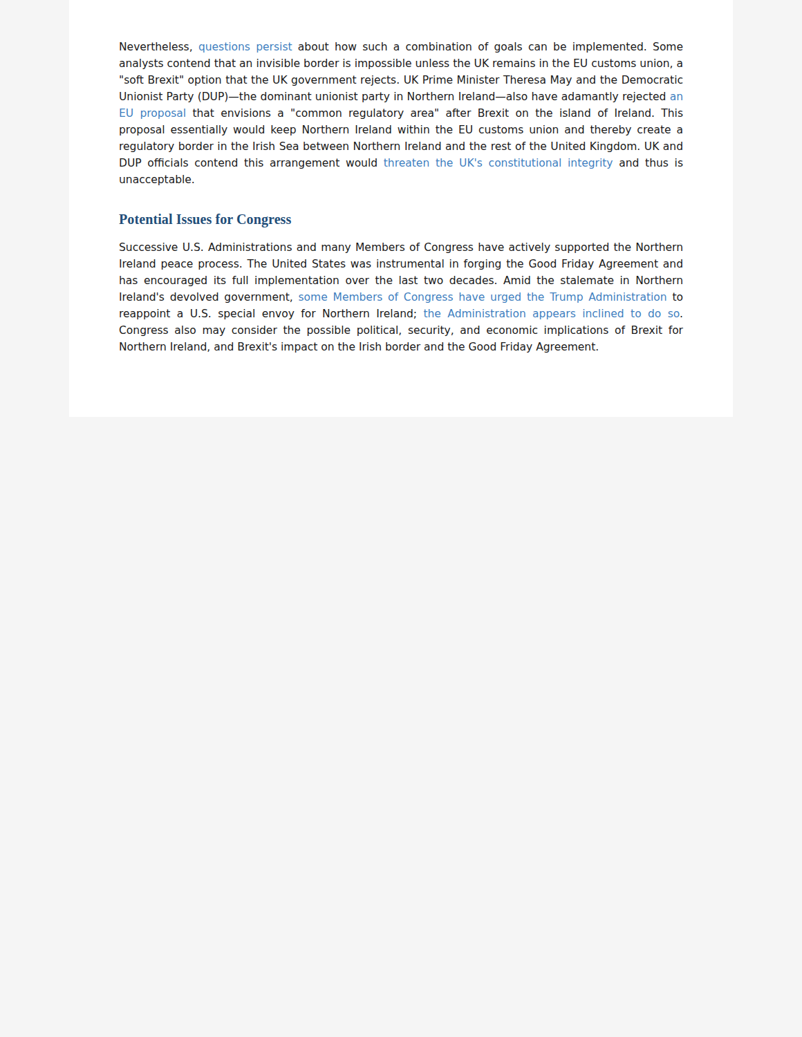Nevertheless, questions persist about how such a combination of goals can be implemented. Some analysts contend that an invisible border is impossible unless the UK remains in the EU customs union, a "soft Brexit" option that the UK government rejects. UK Prime Minister Theresa May and the Democratic Unionist Party (DUP)—the dominant unionist party in Northern Ireland—also have adamantly rejected an EU proposal that envisions a "common regulatory area" after Brexit on the island of Ireland. This proposal essentially would keep Northern Ireland within the EU customs union and thereby create a regulatory border in the Irish Sea between Northern Ireland and the rest of the United Kingdom. UK and DUP officials contend this arrangement would threaten the UK's constitutional integrity and thus is unacceptable.
Potential Issues for Congress
Successive U.S. Administrations and many Members of Congress have actively supported the Northern Ireland peace process. The United States was instrumental in forging the Good Friday Agreement and has encouraged its full implementation over the last two decades. Amid the stalemate in Northern Ireland's devolved government, some Members of Congress have urged the Trump Administration to reappoint a U.S. special envoy for Northern Ireland; the Administration appears inclined to do so. Congress also may consider the possible political, security, and economic implications of Brexit for Northern Ireland, and Brexit's impact on the Irish border and the Good Friday Agreement.